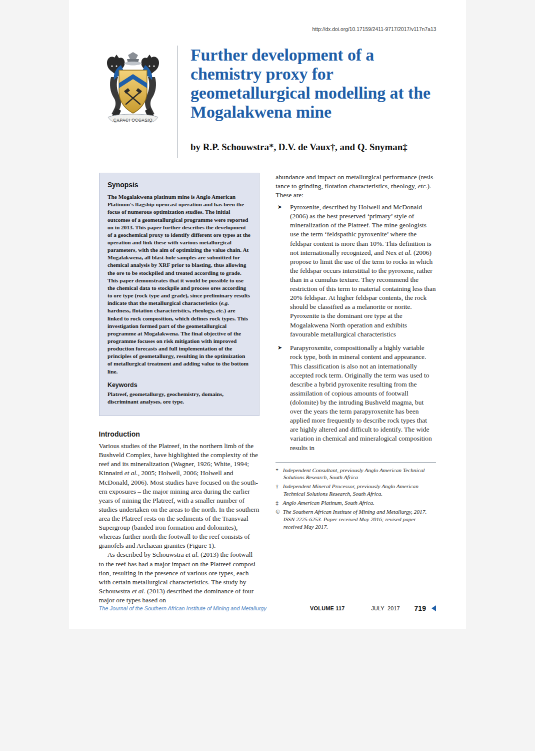http://dx.doi.org/10.17159/2411-9717/2017/v117n7a13
CAPACI OCCASIO
Further development of a chemistry proxy for geometallurgical modelling at the Mogalakwena mine
by R.P. Schouwstra*, D.V. de Vaux†, and Q. Snyman‡
Synopsis
The Mogalakwena platinum mine is Anglo American Platinum's flagship opencast operation and has been the focus of numerous optimization studies. The initial outcomes of a geometallurgical programme were reported on in 2013. This paper further describes the development of a geochemical proxy to identify different ore types at the operation and link these with various metallurgical parameters, with the aim of optimizing the value chain. At Mogalakwena, all blast-hole samples are submitted for chemical analysis by XRF prior to blasting, thus allowing the ore to be stockpiled and treated according to grade. This paper demonstrates that it would be possible to use the chemical data to stockpile and process ores according to ore type (rock type and grade), since preliminary results indicate that the metallurgical characteristics (e.g. hardness, flotation characteristics, rheology, etc.) are linked to rock composition, which defines rock types. This investigation formed part of the geometallurgical programme at Mogalakwena. The final objective of the programme focuses on risk mitigation with improved production forecasts and full implementation of the principles of geometallurgy, resulting in the optimization of metallurgical treatment and adding value to the bottom line.
Keywords
Platreef, geometallurgy, geochemistry, domains, discriminant analyses, ore type.
Introduction
Various studies of the Platreef, in the northern limb of the Bushveld Complex, have highlighted the complexity of the reef and its mineralization (Wagner, 1926; White, 1994; Kinnaird et al., 2005; Holwell, 2006; Holwell and McDonald, 2006). Most studies have focused on the southern exposures – the major mining area during the earlier years of mining the Platreef, with a smaller number of studies undertaken on the areas to the north. In the southern area the Platreef rests on the sediments of the Transvaal Supergroup (banded iron formation and dolomites), whereas further north the footwall to the reef consists of granofels and Archaean granites (Figure 1).
As described by Schouwstra et al. (2013) the footwall to the reef has had a major impact on the Platreef composition, resulting in the presence of various ore types, each with certain metallurgical characteristics. The study by Schouwstra et al. (2013) described the dominance of four major ore types based on
abundance and impact on metallurgical performance (resistance to grinding, flotation characteristics, rheology, etc.). These are:
Pyroxenite, described by Holwell and McDonald (2006) as the best preserved ‘primary’ style of mineralization of the Platreef. The mine geologists use the term ‘feldspathic pyroxenite’ where the feldspar content is more than 10%. This definition is not internationally recognized, and Nex et al. (2006) propose to limit the use of the term to rocks in which the feldspar occurs interstitial to the pyroxene, rather than in a cumulus texture. They recommend the restriction of this term to material containing less than 20% feldspar. At higher feldspar contents, the rock should be classified as a melanorite or norite. Pyroxenite is the dominant ore type at the Mogalakwena North operation and exhibits favourable metallurgical characteristics
Parapyroxenite, compositionally a highly variable rock type, both in mineral content and appearance. This classification is also not an internationally accepted rock term. Originally the term was used to describe a hybrid pyroxenite resulting from the assimilation of copious amounts of footwall (dolomite) by the intruding Bushveld magma, but over the years the term parapyroxenite has been applied more frequently to describe rock types that are highly altered and difficult to identify. The wide variation in chemical and mineralogical composition results in
* Independent Consultant, previously Anglo American Technical Solutions Research, South Africa
† Independent Mineral Processor, previously Anglo American Technical Solutions Research, South Africa.
‡ Anglo American Platinum, South Africa.
© The Southern African Institute of Mining and Metallurgy, 2017. ISSN 2225-6253. Paper received May 2016; revised paper received May 2017.
The Journal of the Southern African Institute of Mining and Metallurgy
VOLUME 117
JULY 2017
719